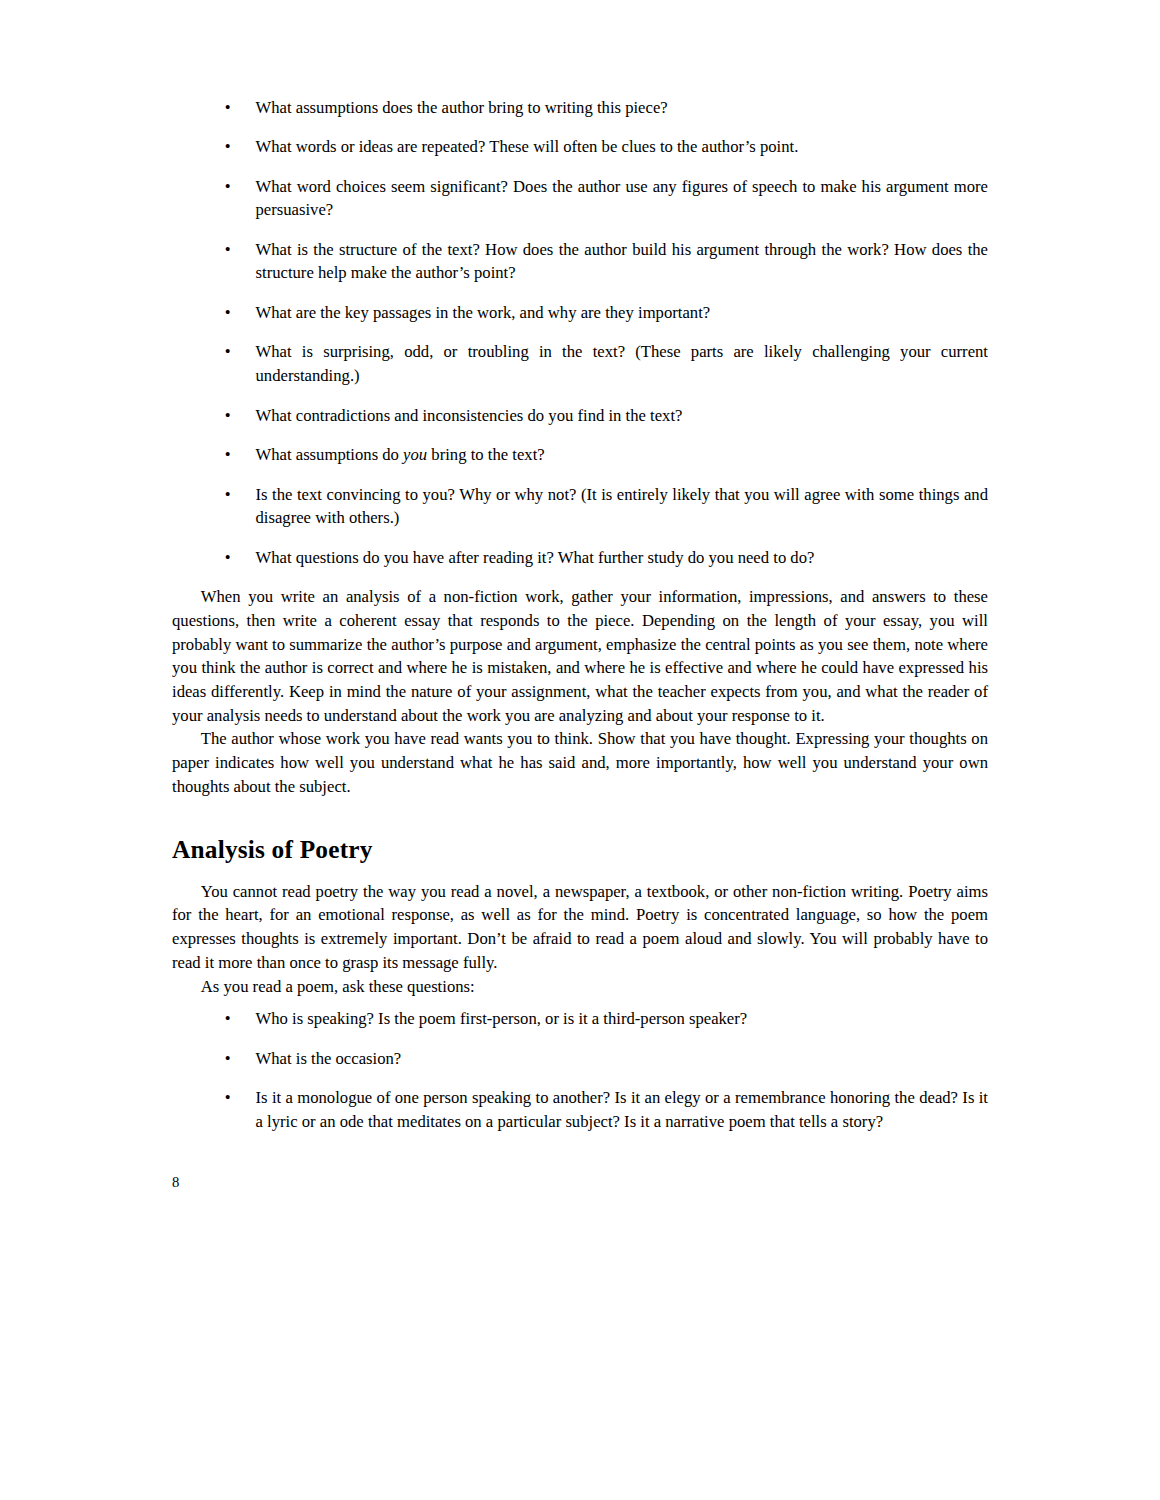What assumptions does the author bring to writing this piece?
What words or ideas are repeated? These will often be clues to the author’s point.
What word choices seem significant? Does the author use any figures of speech to make his argument more persuasive?
What is the structure of the text? How does the author build his argument through the work? How does the structure help make the author’s point?
What are the key passages in the work, and why are they important?
What is surprising, odd, or troubling in the text? (These parts are likely challenging your current understanding.)
What contradictions and inconsistencies do you find in the text?
What assumptions do you bring to the text?
Is the text convincing to you? Why or why not? (It is entirely likely that you will agree with some things and disagree with others.)
What questions do you have after reading it? What further study do you need to do?
When you write an analysis of a non-fiction work, gather your information, impressions, and answers to these questions, then write a coherent essay that responds to the piece. Depending on the length of your essay, you will probably want to summarize the author’s purpose and argument, emphasize the central points as you see them, note where you think the author is correct and where he is mistaken, and where he is effective and where he could have expressed his ideas differently. Keep in mind the nature of your assignment, what the teacher expects from you, and what the reader of your analysis needs to understand about the work you are analyzing and about your response to it.
The author whose work you have read wants you to think. Show that you have thought. Expressing your thoughts on paper indicates how well you understand what he has said and, more importantly, how well you understand your own thoughts about the subject.
Analysis of Poetry
You cannot read poetry the way you read a novel, a newspaper, a textbook, or other non-fiction writing. Poetry aims for the heart, for an emotional response, as well as for the mind. Poetry is concentrated language, so how the poem expresses thoughts is extremely important. Don’t be afraid to read a poem aloud and slowly. You will probably have to read it more than once to grasp its message fully.
As you read a poem, ask these questions:
Who is speaking? Is the poem first-person, or is it a third-person speaker?
What is the occasion?
Is it a monologue of one person speaking to another? Is it an elegy or a remembrance honoring the dead? Is it a lyric or an ode that meditates on a particular subject? Is it a narrative poem that tells a story?
8